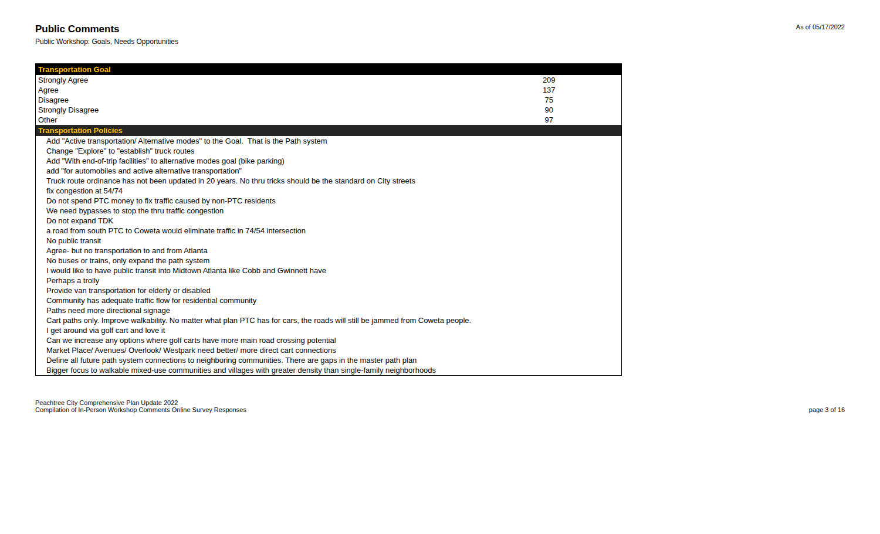Public Comments
Public Workshop: Goals, Needs Opportunities
As of 05/17/2022
| Transportation Goal |
| Strongly Agree | 209 |
| Agree | 137 |
| Disagree | 75 |
| Strongly Disagree | 90 |
| Other | 97 |
| Transportation Policies |
| Add "Active transportation/ Alternative modes" to the Goal. That is the Path system |
| Change "Explore" to "establish" truck routes |
| Add "With end-of-trip facilities" to alternative modes goal (bike parking) |
| add "for automobiles and active alternative transportation" |
| Truck route ordinance has not been updated in 20 years. No thru tricks should be the standard on City streets |
| fix congestion at 54/74 |
| Do not spend PTC money to fix traffic caused by non-PTC residents |
| We need bypasses to stop the thru traffic congestion |
| Do not expand TDK |
| a road from south PTC to Coweta would eliminate traffic in 74/54 intersection |
| No public transit |
| Agree- but no transportation to and from Atlanta |
| No buses or trains, only expand the path system |
| I would like to have public transit into Midtown Atlanta like Cobb and Gwinnett have |
| Perhaps a trolly |
| Provide van transportation for elderly or disabled |
| Community has adequate traffic flow for residential community |
| Paths need more directional signage |
| Cart paths only. Improve walkability. No matter what plan PTC has for cars, the roads will still be jammed from Coweta people. |
| I get around via golf cart and love it |
| Can we increase any options where golf carts have more main road crossing potential |
| Market Place/ Avenues/ Overlook/ Westpark need better/ more direct cart connections |
| Define all future path system connections to neighboring communities. There are gaps in the master path plan |
| Bigger focus to walkable mixed-use communities and villages with greater density than single-family neighborhoods |
Peachtree City Comprehensive Plan Update 2022
Compilation of In-Person Workshop Comments Online Survey Responses page 3 of 16